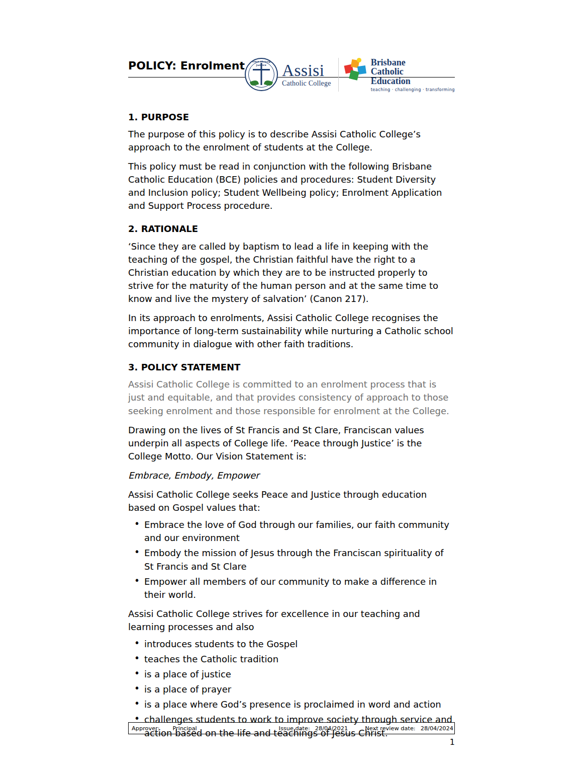Peace through Justice
Assisi
Catholic College
Brisbane
Catholic
Education
teaching · challenging · transforming
POLICY: Enrolment
1. PURPOSE
The purpose of this policy is to describe Assisi Catholic College’s approach to the enrolment of students at the College.
This policy must be read in conjunction with the following Brisbane Catholic Education (BCE) policies and procedures: Student Diversity and Inclusion policy; Student Wellbeing policy; Enrolment Application and Support Process procedure.
2. RATIONALE
‘Since they are called by baptism to lead a life in keeping with the teaching of the gospel, the Christian faithful have the right to a Christian education by which they are to be instructed properly to strive for the maturity of the human person and at the same time to know and live the mystery of salvation’ (Canon 217).
In its approach to enrolments, Assisi Catholic College recognises the importance of long-term sustainability while nurturing a Catholic school community in dialogue with other faith traditions.
3. POLICY STATEMENT
Assisi Catholic College is committed to an enrolment process that is just and equitable, and that provides consistency of approach to those seeking enrolment and those responsible for enrolment at the College.
Drawing on the lives of St Francis and St Clare, Franciscan values underpin all aspects of College life. ‘Peace through Justice’ is the College Motto. Our Vision Statement is:
Embrace, Embody, Empower
Assisi Catholic College seeks Peace and Justice through education based on Gospel values that:
Embrace the love of God through our families, our faith community and our environment
Embody the mission of Jesus through the Franciscan spirituality of St Francis and St Clare
Empower all members of our community to make a difference in their world.
Assisi Catholic College strives for excellence in our teaching and learning processes and also
introduces students to the Gospel
teaches the Catholic tradition
is a place of justice
is a place of prayer
is a place where God’s presence is proclaimed in word and action
challenges students to work to improve society through service and action based on the life and teachings of Jesus Christ.
Approver: Principal
Issue date: 28/04/2021
Next review date: 28/04/2024
1